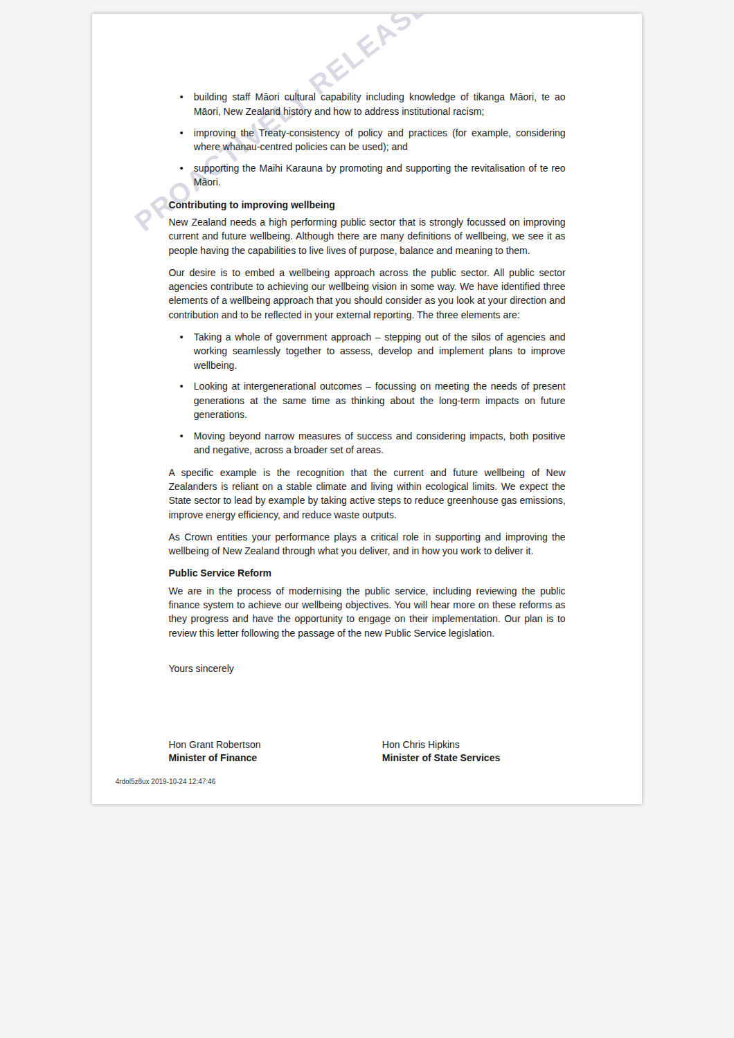PROACTIVELY RELEASED BY THE MINISTER OF STATE SERVICES
building staff Māori cultural capability including knowledge of tikanga Māori, te ao Māori, New Zealand history and how to address institutional racism;
improving the Treaty-consistency of policy and practices (for example, considering where whanau-centred policies can be used); and
supporting the Maihi Karauna by promoting and supporting the revitalisation of te reo Māori.
Contributing to improving wellbeing
New Zealand needs a high performing public sector that is strongly focussed on improving current and future wellbeing. Although there are many definitions of wellbeing, we see it as people having the capabilities to live lives of purpose, balance and meaning to them.
Our desire is to embed a wellbeing approach across the public sector. All public sector agencies contribute to achieving our wellbeing vision in some way. We have identified three elements of a wellbeing approach that you should consider as you look at your direction and contribution and to be reflected in your external reporting. The three elements are:
Taking a whole of government approach – stepping out of the silos of agencies and working seamlessly together to assess, develop and implement plans to improve wellbeing.
Looking at intergenerational outcomes – focussing on meeting the needs of present generations at the same time as thinking about the long-term impacts on future generations.
Moving beyond narrow measures of success and considering impacts, both positive and negative, across a broader set of areas.
A specific example is the recognition that the current and future wellbeing of New Zealanders is reliant on a stable climate and living within ecological limits. We expect the State sector to lead by example by taking active steps to reduce greenhouse gas emissions, improve energy efficiency, and reduce waste outputs.
As Crown entities your performance plays a critical role in supporting and improving the wellbeing of New Zealand through what you deliver, and in how you work to deliver it.
Public Service Reform
We are in the process of modernising the public service, including reviewing the public finance system to achieve our wellbeing objectives. You will hear more on these reforms as they progress and have the opportunity to engage on their implementation. Our plan is to review this letter following the passage of the new Public Service legislation.
Yours sincerely
Hon Grant Robertson
Minister of Finance
Hon Chris Hipkins
Minister of State Services
4rdol5z8ux 2019-10-24 12:47:46